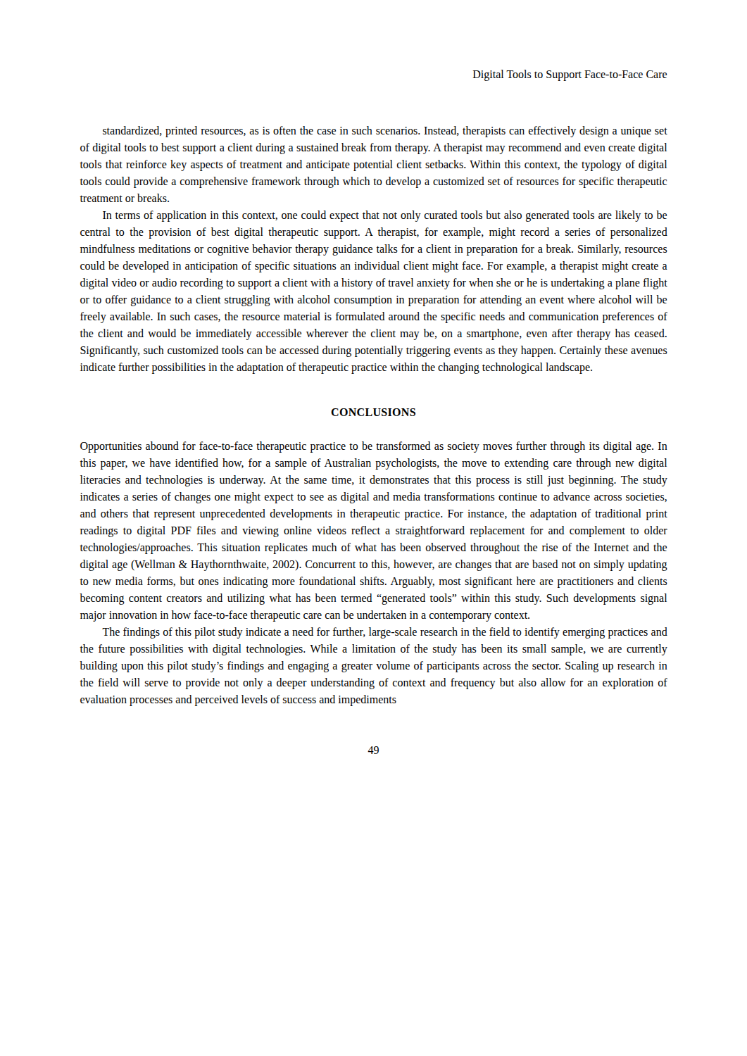Digital Tools to Support Face-to-Face Care
standardized, printed resources, as is often the case in such scenarios. Instead, therapists can effectively design a unique set of digital tools to best support a client during a sustained break from therapy. A therapist may recommend and even create digital tools that reinforce key aspects of treatment and anticipate potential client setbacks. Within this context, the typology of digital tools could provide a comprehensive framework through which to develop a customized set of resources for specific therapeutic treatment or breaks.
In terms of application in this context, one could expect that not only curated tools but also generated tools are likely to be central to the provision of best digital therapeutic support. A therapist, for example, might record a series of personalized mindfulness meditations or cognitive behavior therapy guidance talks for a client in preparation for a break. Similarly, resources could be developed in anticipation of specific situations an individual client might face. For example, a therapist might create a digital video or audio recording to support a client with a history of travel anxiety for when she or he is undertaking a plane flight or to offer guidance to a client struggling with alcohol consumption in preparation for attending an event where alcohol will be freely available. In such cases, the resource material is formulated around the specific needs and communication preferences of the client and would be immediately accessible wherever the client may be, on a smartphone, even after therapy has ceased. Significantly, such customized tools can be accessed during potentially triggering events as they happen. Certainly these avenues indicate further possibilities in the adaptation of therapeutic practice within the changing technological landscape.
CONCLUSIONS
Opportunities abound for face-to-face therapeutic practice to be transformed as society moves further through its digital age. In this paper, we have identified how, for a sample of Australian psychologists, the move to extending care through new digital literacies and technologies is underway. At the same time, it demonstrates that this process is still just beginning. The study indicates a series of changes one might expect to see as digital and media transformations continue to advance across societies, and others that represent unprecedented developments in therapeutic practice. For instance, the adaptation of traditional print readings to digital PDF files and viewing online videos reflect a straightforward replacement for and complement to older technologies/approaches. This situation replicates much of what has been observed throughout the rise of the Internet and the digital age (Wellman & Haythornthwaite, 2002). Concurrent to this, however, are changes that are based not on simply updating to new media forms, but ones indicating more foundational shifts. Arguably, most significant here are practitioners and clients becoming content creators and utilizing what has been termed “generated tools” within this study. Such developments signal major innovation in how face-to-face therapeutic care can be undertaken in a contemporary context.
The findings of this pilot study indicate a need for further, large-scale research in the field to identify emerging practices and the future possibilities with digital technologies. While a limitation of the study has been its small sample, we are currently building upon this pilot study’s findings and engaging a greater volume of participants across the sector. Scaling up research in the field will serve to provide not only a deeper understanding of context and frequency but also allow for an exploration of evaluation processes and perceived levels of success and impediments
49